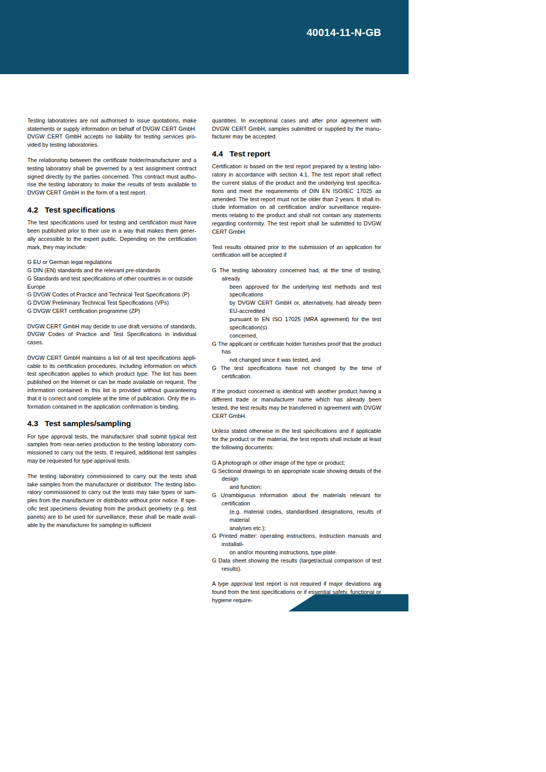40014-11-N-GB
Testing laboratories are not authorised to issue quotations, make statements or supply information on behalf of DVGW CERT GmbH. DVGW CERT GmbH accepts no liability for testing services provided by testing laboratories.
The relationship between the certificate holder/manufacturer and a testing laboratory shall be governed by a test assignment contract signed directly by the parties concerned. This contract must authorise the testing laboratory to make the results of tests available to DVGW CERT GmbH in the form of a test report.
4.2 Test specifications
The test specifications used for testing and certification must have been published prior to their use in a way that makes them generally accessible to the expert public. Depending on the certification mark, they may include:
G EU or German legal regulations
G DIN (EN) standards and the relevant pre-standards
G Standards and test specifications of other countries in or outside Europe
G DVGW Codes of Practice and Technical Test Specifications (P)
G DVGW Preliminary Technical Test Specifications (VPs)
G DVGW CERT certification programme (ZP)
DVGW CERT GmbH may decide to use draft versions of standards, DVGW Codes of Practice and Test Specifications in individual cases.
DVGW CERT GmbH maintains a list of all test specifications applicable to its certification procedures, including information on which test specification applies to which product type. The list has been published on the Internet or can be made available on request. The information contained in this list is provided without guaranteeing that it is correct and complete at the time of publication. Only the information contained in the application confirmation is binding.
4.3 Test samples/sampling
For type approval tests, the manufacturer shall submit typical test samples from near-series production to the testing laboratory commissioned to carry out the tests. If required, additional test samples may be requested for type approval tests.
The testing laboratory commissioned to carry out the tests shall take samples from the manufacturer or distributor. The testing laboratory commissioned to carry out the tests may take types or samples from the manufacturer or distributor without prior notice. If specific test specimens deviating from the product geometry (e.g. test panels) are to be used for surveillance, these shall be made available by the manufacturer for sampling in sufficient
quantities. In exceptional cases and after prior agreement with DVGW CERT GmbH, samples submitted or supplied by the manufacturer may be accepted.
4.4 Test report
Certification is based on the test report prepared by a testing laboratory in accordance with section 4.1. The test report shall reflect the current status of the product and the underlying test specifications and meet the requirements of DIN EN ISO/IEC 17025 as amended. The test report must not be older than 2 years. It shall include information on all certification and/or surveillance requirements relating to the product and shall not contain any statements regarding conformity. The test report shall be submitted to DVGW CERT GmbH.
Test results obtained prior to the submission of an application for certification will be accepted if
G The testing laboratory concerned had, at the time of testing, already
been approved for the underlying test methods and test specifications
by DVGW CERT GmbH or, alternatively, had already been EU-accredited
pursuant to EN ISO 17025 (MRA agreement) for the test specification(s)
concerned,
G The applicant or certificate holder furnishes proof that the product has
not changed since it was tested, and
G The test specifications have not changed by the time of certification.
If the product concerned is identical with another product having a different trade or manufacturer name which has already been tested, the test results may be transferred in agreement with DVGW CERT GmbH.
Unless stated otherwise in the test specifications and if applicable for the product or the material, the test reports shall include at least the following documents:
G A photograph or other image of the type or product;
G Sectional drawings to an appropriate scale showing details of the design
and function;
G Unambiguous information about the materials relevant for certification
(e.g. material codes, standardised designations, results of material
analyses etc.);
G Printed matter: operating instructions, instruction manuals and installati-
on and/or mounting instructions, type plate.
G Data sheet showing the results (target/actual comparison of test results).
A type approval test report is not required if major deviations are found from the test specifications or if essential safety, functional or hygiene require-
9